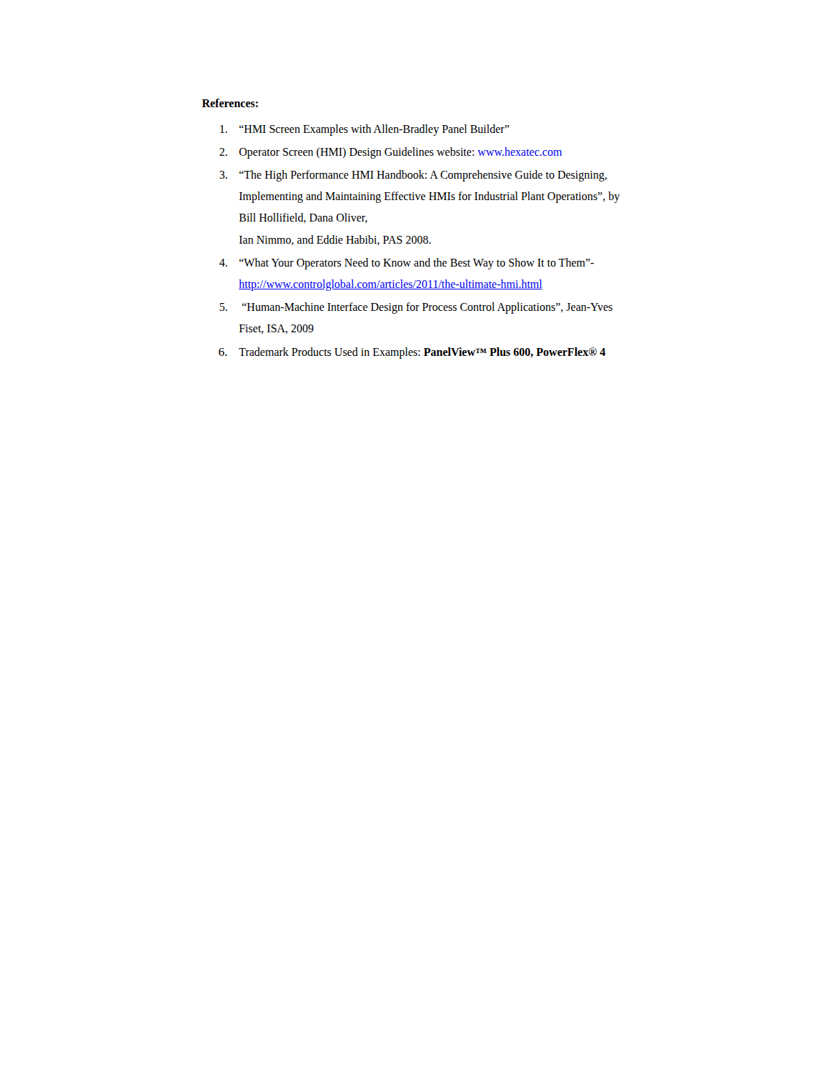References:
“HMI Screen Examples with Allen-Bradley Panel Builder”
Operator Screen (HMI) Design Guidelines website: www.hexatec.com
“The High Performance HMI Handbook: A Comprehensive Guide to Designing, Implementing and Maintaining Effective HMIs for Industrial Plant Operations”, by Bill Hollifield, Dana Oliver, Ian Nimmo, and Eddie Habibi, PAS 2008.
“What Your Operators Need to Know and the Best Way to Show It to Them”- http://www.controlglobal.com/articles/2011/the-ultimate-hmi.html
“Human-Machine Interface Design for Process Control Applications”, Jean-Yves Fiset, ISA, 2009
Trademark Products Used in Examples: PanelView™ Plus 600, PowerFlex® 4